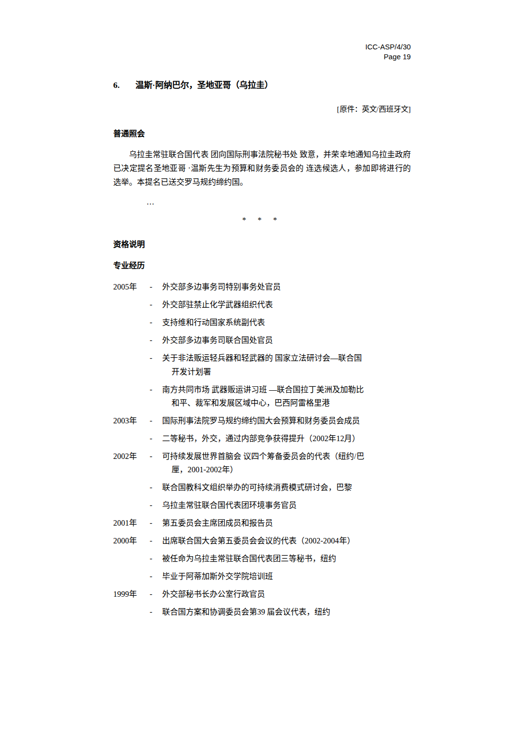ICC-ASP/4/30
Page 19
6. 温斯·阿纳巴尔，圣地亚哥（乌拉圭）
[原件：英文/西班牙文]
普通照会
乌拉圭常驻联合国代表 团向国际刑事法院秘书处 致意，并荣幸地通知乌拉圭政府已决定提名圣地亚哥 ·温斯先生为预算和财务委员会的 连选候选人，参加即将进行的选举。本提名已送交罗马规约缔约国。
…
* * *
资格说明
专业经历
| 2005年 | - | 外交部多边事务司特别事务处官员 |
| | - | 外交部驻禁止化学武器组织代表 |
| | - | 支持维和行动国家系统副代表 |
| | - | 外交部多边事务司联合国处官员 |
| | - | 关于非法贩运轻兵器和轻武器的 国家立法研讨会—联合国 开发计划署 |
| | - | 南方共同市场 武器贩运讲习班 —联合国拉丁美洲及加勒比 和平、裁军和发展区域中心，巴西阿雷格里港 |
| 2003年 | - | 国际刑事法院罗马规约缔约国大会预算和财务委员会成员 |
| | - | 二等秘书，外交，通过内部竞争获得提升（2002年12月） |
| 2002年 | - | 可持续发展世界首脑会 议四个筹备委员会的代表（纽约/巴 厘，2001-2002年） |
| | - | 联合国教科文组织举办的可持续消费模式研讨会，巴黎 |
| | - | 乌拉圭常驻联合国代表团环境事务官员 |
| 2001年 | - | 第五委员会主席团成员和报告员 |
| 2000年 | - | 出席联合国大会第五委员会会议的代表（2002-2004年） |
| | - | 被任命为乌拉圭常驻联合国代表团三等秘书，纽约 |
| | - | 毕业于阿蒂加斯外交学院培训班 |
| 1999年 | - | 外交部秘书长办公室行政官员 |
| | - | 联合国方案和协调委员会第39 届会议代表，纽约 |